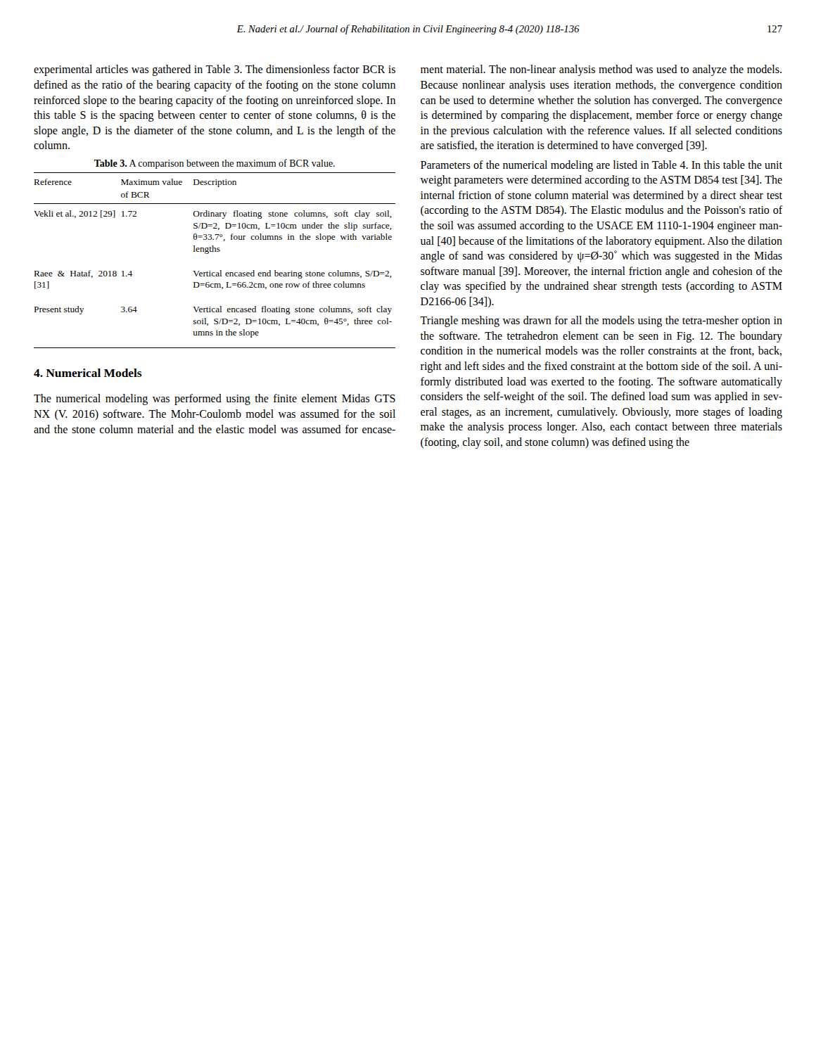E. Naderi et al./ Journal of Rehabilitation in Civil Engineering 8-4 (2020) 118-136 127
experimental articles was gathered in Table 3. The dimensionless factor BCR is defined as the ratio of the bearing capacity of the footing on the stone column reinforced slope to the bearing capacity of the footing on unreinforced slope. In this table S is the spacing between center to center of stone columns, θ is the slope angle, D is the diameter of the stone column, and L is the length of the column.
Table 3. A comparison between the maximum of BCR value.
| Reference | Maximum value of BCR | Description |
| --- | --- | --- |
| Vekli et al., 2012 [29] | 1.72 | Ordinary floating stone columns, soft clay soil, S/D=2, D=10cm, L=10cm under the slip surface, θ=33.7°, four columns in the slope with variable lengths |
| Raee & Hataf, 2018 [31] | 1.4 | Vertical encased end bearing stone columns, S/D=2, D=6cm, L=66.2cm, one row of three columns |
| Present study | 3.64 | Vertical encased floating stone columns, soft clay soil, S/D=2, D=10cm, L=40cm, θ=45°, three columns in the slope |
4. Numerical Models
The numerical modeling was performed using the finite element Midas GTS NX (V. 2016) software. The Mohr-Coulomb model was assumed for the soil and the stone column material and the elastic model was assumed for encasement material. The non-linear analysis method was used to analyze the models. Because nonlinear analysis uses iteration methods, the convergence condition can be used to determine whether the solution has converged. The convergence is determined by comparing the displacement, member force or energy change in the previous calculation with the reference values. If all selected conditions are satisfied, the iteration is determined to have converged [39].
Parameters of the numerical modeling are listed in Table 4. In this table the unit weight parameters were determined according to the ASTM D854 test [34]. The internal friction of stone column material was determined by a direct shear test (according to the ASTM D854). The Elastic modulus and the Poisson's ratio of the soil was assumed according to the USACE EM 1110-1-1904 engineer manual [40] because of the limitations of the laboratory equipment. Also the dilation angle of sand was considered by ψ=Ø-30˚ which was suggested in the Midas software manual [39]. Moreover, the internal friction angle and cohesion of the clay was specified by the undrained shear strength tests (according to ASTM D2166-06 [34]).
Triangle meshing was drawn for all the models using the tetra-mesher option in the software. The tetrahedron element can be seen in Fig. 12. The boundary condition in the numerical models was the roller constraints at the front, back, right and left sides and the fixed constraint at the bottom side of the soil. A uniformly distributed load was exerted to the footing. The software automatically considers the self-weight of the soil. The defined load sum was applied in several stages, as an increment, cumulatively. Obviously, more stages of loading make the analysis process longer. Also, each contact between three materials (footing, clay soil, and stone column) was defined using the